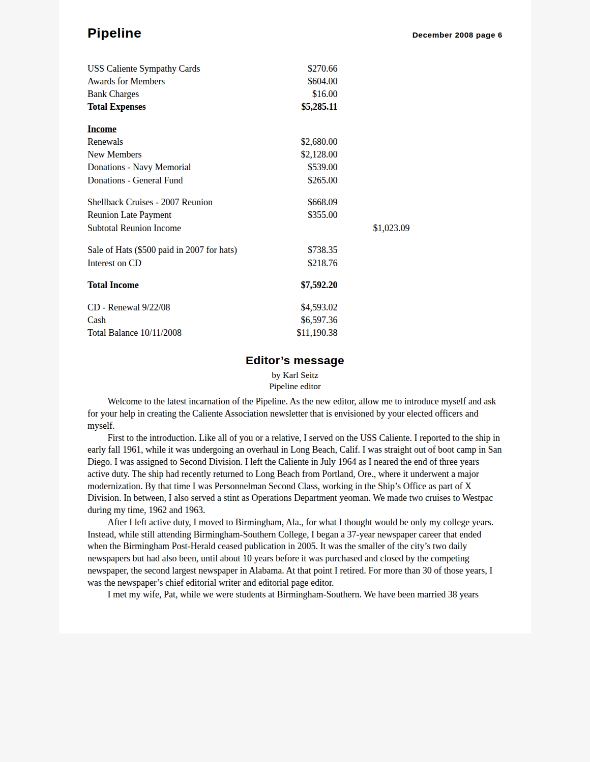Pipeline
December 2008 page 6
| USS Caliente Sympathy Cards | $270.66 | |
| Awards for Members | $604.00 | |
| Bank Charges | $16.00 | |
| Total Expenses | $5,285.11 | |
| Income | | |
| Renewals | $2,680.00 | |
| New Members | $2,128.00 | |
| Donations - Navy Memorial | $539.00 | |
| Donations - General Fund | $265.00 | |
| Shellback Cruises - 2007 Reunion | $668.09 | |
| Reunion Late Payment | $355.00 | |
| Subtotal Reunion Income | | $1,023.09 |
| Sale of Hats ($500 paid in 2007 for hats) | $738.35 | |
| Interest on CD | $218.76 | |
| Total Income | $7,592.20 | |
| CD - Renewal 9/22/08 | $4,593.02 | |
| Cash | $6,597.36 | |
| Total Balance 10/11/2008 | $11,190.38 | |
Editor’s message
by Karl Seitz
Pipeline editor
Welcome to the latest incarnation of the Pipeline. As the new editor, allow me to introduce myself and ask for your help in creating the Caliente Association newsletter that is envisioned by your elected officers and myself.
First to the introduction. Like all of you or a relative, I served on the USS Caliente. I reported to the ship in early fall 1961, while it was undergoing an overhaul in Long Beach, Calif. I was straight out of boot camp in San Diego. I was assigned to Second Division. I left the Caliente in July 1964 as I neared the end of three years active duty. The ship had recently returned to Long Beach from Portland, Ore., where it underwent a major modernization. By that time I was Personnelman Second Class, working in the Ship’s Office as part of X Division. In between, I also served a stint as Operations Department yeoman. We made two cruises to Westpac during my time, 1962 and 1963.
After I left active duty, I moved to Birmingham, Ala., for what I thought would be only my college years. Instead, while still attending Birmingham-Southern College, I began a 37-year newspaper career that ended when the Birmingham Post-Herald ceased publication in 2005. It was the smaller of the city’s two daily newspapers but had also been, until about 10 years before it was purchased and closed by the competing newspaper, the second largest newspaper in Alabama. At that point I retired. For more than 30 of those years, I was the newspaper’s chief editorial writer and editorial page editor.
I met my wife, Pat, while we were students at Birmingham-Southern. We have been married 38 years